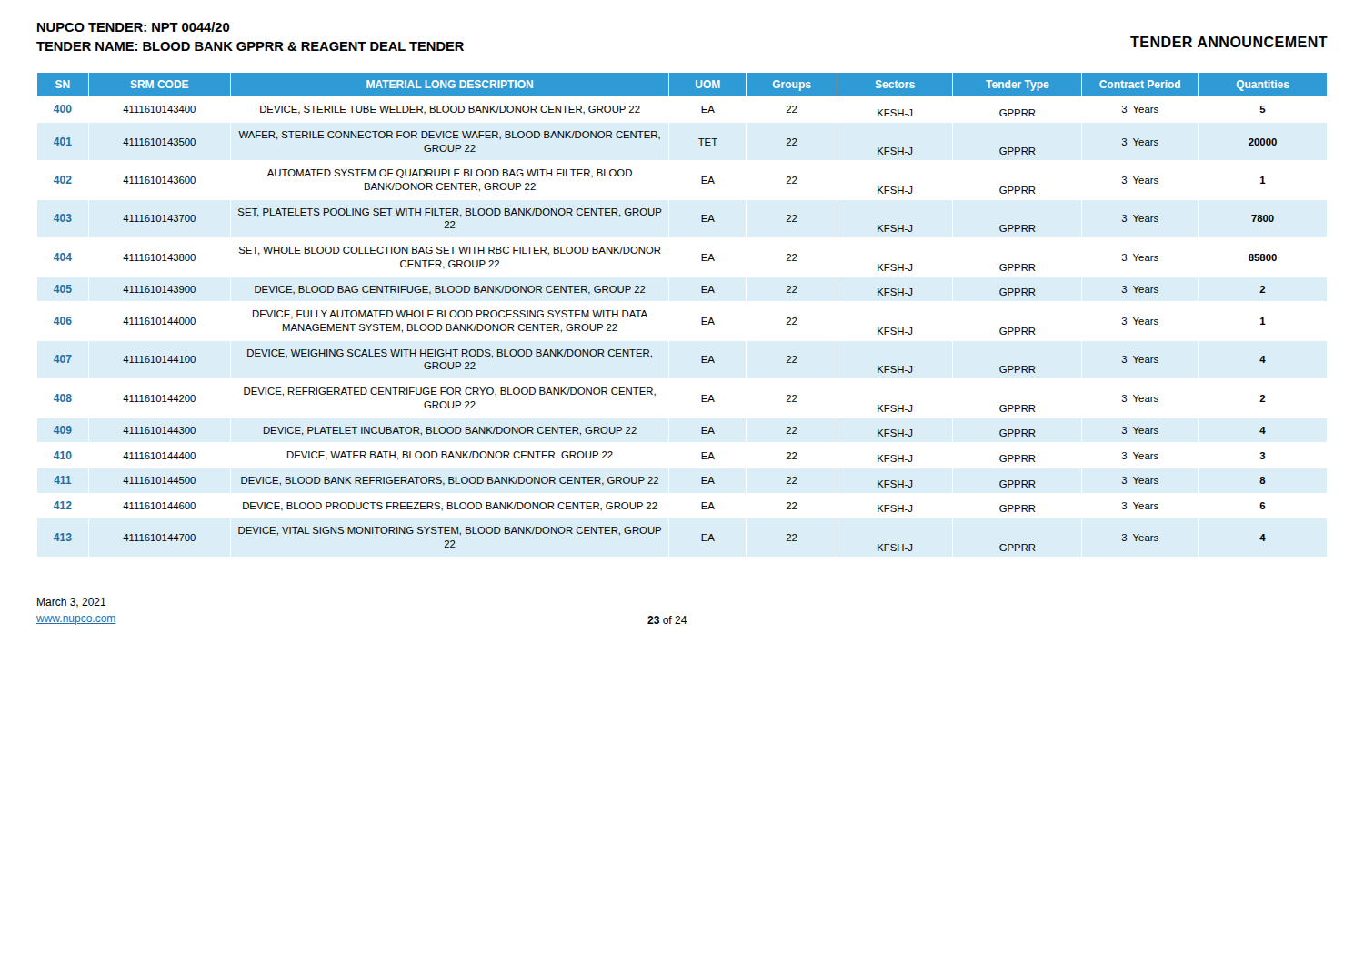NUPCO TENDER: NPT 0044/20
TENDER NAME: BLOOD BANK GPPRR & REAGENT DEAL TENDER
TENDER ANNOUNCEMENT
| SN | SRM CODE | MATERIAL LONG DESCRIPTION | UOM | Groups | Sectors | Tender Type | Contract Period | Quantities |
| --- | --- | --- | --- | --- | --- | --- | --- | --- |
| 400 | 4111610143400 | DEVICE, STERILE TUBE WELDER, BLOOD BANK/DONOR CENTER, GROUP 22 | EA | 22 | KFSH-J | GPPRR | 3 Years | 5 |
| 401 | 4111610143500 | WAFER, STERILE CONNECTOR FOR DEVICE WAFER, BLOOD BANK/DONOR CENTER, GROUP 22 | TET | 22 | KFSH-J | GPPRR | 3 Years | 20000 |
| 402 | 4111610143600 | AUTOMATED SYSTEM OF QUADRUPLE BLOOD BAG WITH FILTER, BLOOD BANK/DONOR CENTER, GROUP 22 | EA | 22 | KFSH-J | GPPRR | 3 Years | 1 |
| 403 | 4111610143700 | SET, PLATELETS POOLING SET WITH FILTER, BLOOD BANK/DONOR CENTER, GROUP 22 | EA | 22 | KFSH-J | GPPRR | 3 Years | 7800 |
| 404 | 4111610143800 | SET, WHOLE BLOOD COLLECTION BAG SET WITH RBC FILTER, BLOOD BANK/DONOR CENTER, GROUP 22 | EA | 22 | KFSH-J | GPPRR | 3 Years | 85800 |
| 405 | 4111610143900 | DEVICE, BLOOD BAG CENTRIFUGE, BLOOD BANK/DONOR CENTER, GROUP 22 | EA | 22 | KFSH-J | GPPRR | 3 Years | 2 |
| 406 | 4111610144000 | DEVICE, FULLY AUTOMATED WHOLE BLOOD PROCESSING SYSTEM WITH DATA MANAGEMENT SYSTEM, BLOOD BANK/DONOR CENTER, GROUP 22 | EA | 22 | KFSH-J | GPPRR | 3 Years | 1 |
| 407 | 4111610144100 | DEVICE, WEIGHING SCALES WITH HEIGHT RODS, BLOOD BANK/DONOR CENTER, GROUP 22 | EA | 22 | KFSH-J | GPPRR | 3 Years | 4 |
| 408 | 4111610144200 | DEVICE, REFRIGERATED CENTRIFUGE FOR CRYO, BLOOD BANK/DONOR CENTER, GROUP 22 | EA | 22 | KFSH-J | GPPRR | 3 Years | 2 |
| 409 | 4111610144300 | DEVICE, PLATELET INCUBATOR, BLOOD BANK/DONOR CENTER, GROUP 22 | EA | 22 | KFSH-J | GPPRR | 3 Years | 4 |
| 410 | 4111610144400 | DEVICE, WATER BATH, BLOOD BANK/DONOR CENTER, GROUP 22 | EA | 22 | KFSH-J | GPPRR | 3 Years | 3 |
| 411 | 4111610144500 | DEVICE, BLOOD BANK REFRIGERATORS, BLOOD BANK/DONOR CENTER, GROUP 22 | EA | 22 | KFSH-J | GPPRR | 3 Years | 8 |
| 412 | 4111610144600 | DEVICE, BLOOD PRODUCTS FREEZERS, BLOOD BANK/DONOR CENTER, GROUP 22 | EA | 22 | KFSH-J | GPPRR | 3 Years | 6 |
| 413 | 4111610144700 | DEVICE, VITAL SIGNS MONITORING SYSTEM, BLOOD BANK/DONOR CENTER, GROUP 22 | EA | 22 | KFSH-J | GPPRR | 3 Years | 4 |
March 3, 2021
www.nupco.com
23 of 24